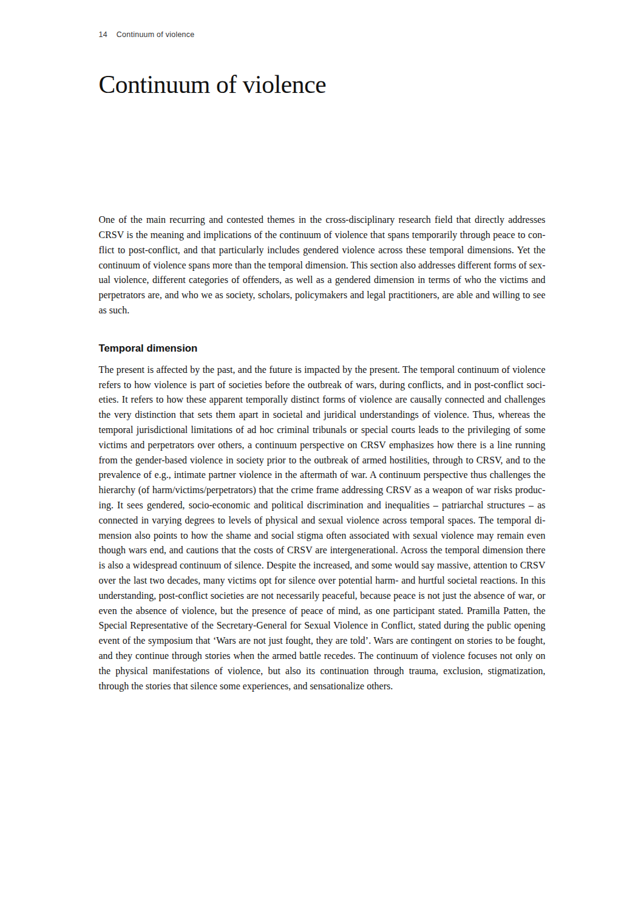14 Continuum of violence
Continuum of violence
One of the main recurring and contested themes in the cross-disciplinary research field that directly addresses CRSV is the meaning and implications of the continuum of violence that spans temporarily through peace to conflict to post-conflict, and that particularly includes gendered violence across these temporal dimensions. Yet the continuum of violence spans more than the temporal dimension. This section also addresses different forms of sexual violence, different categories of offenders, as well as a gendered dimension in terms of who the victims and perpetrators are, and who we as society, scholars, policymakers and legal practitioners, are able and willing to see as such.
Temporal dimension
The present is affected by the past, and the future is impacted by the present. The temporal continuum of violence refers to how violence is part of societies before the outbreak of wars, during conflicts, and in post-conflict societies. It refers to how these apparent temporally distinct forms of violence are causally connected and challenges the very distinction that sets them apart in societal and juridical understandings of violence. Thus, whereas the temporal jurisdictional limitations of ad hoc criminal tribunals or special courts leads to the privileging of some victims and perpetrators over others, a continuum perspective on CRSV emphasizes how there is a line running from the gender-based violence in society prior to the outbreak of armed hostilities, through to CRSV, and to the prevalence of e.g., intimate partner violence in the aftermath of war. A continuum perspective thus challenges the hierarchy (of harm/victims/perpetrators) that the crime frame addressing CRSV as a weapon of war risks producing. It sees gendered, socio-economic and political discrimination and inequalities – patriarchal structures – as connected in varying degrees to levels of physical and sexual violence across temporal spaces. The temporal dimension also points to how the shame and social stigma often associated with sexual violence may remain even though wars end, and cautions that the costs of CRSV are intergenerational. Across the temporal dimension there is also a widespread continuum of silence. Despite the increased, and some would say massive, attention to CRSV over the last two decades, many victims opt for silence over potential harm- and hurtful societal reactions. In this understanding, post-conflict societies are not necessarily peaceful, because peace is not just the absence of war, or even the absence of violence, but the presence of peace of mind, as one participant stated. Pramilla Patten, the Special Representative of the Secretary-General for Sexual Violence in Conflict, stated during the public opening event of the symposium that ‘Wars are not just fought, they are told’. Wars are contingent on stories to be fought, and they continue through stories when the armed battle recedes. The continuum of violence focuses not only on the physical manifestations of violence, but also its continuation through trauma, exclusion, stigmatization, through the stories that silence some experiences, and sensationalize others.